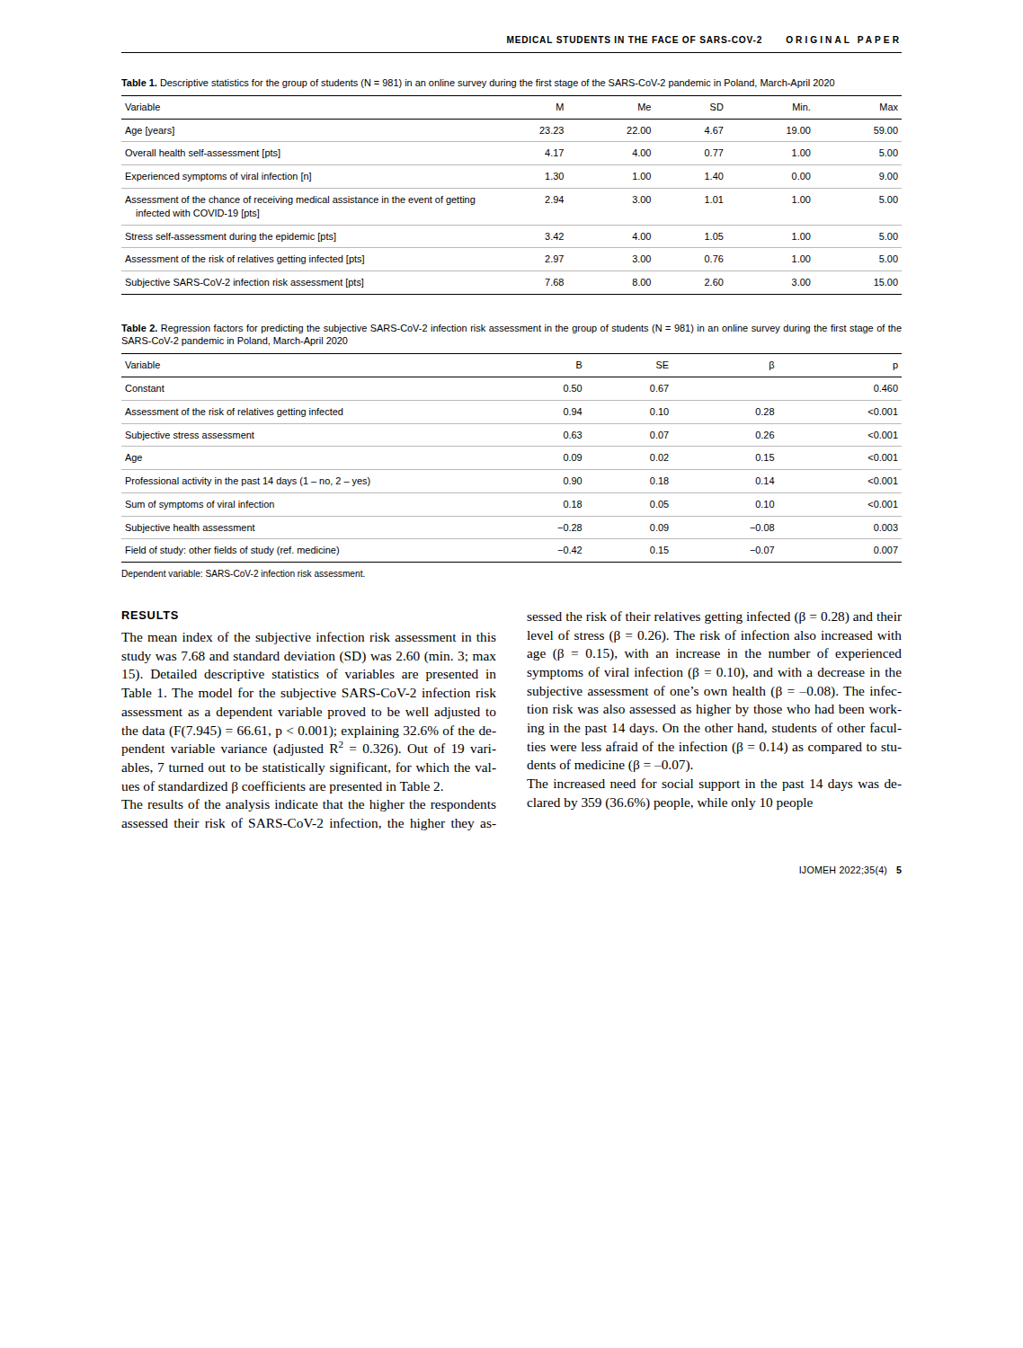Medical students in the face of SARS-CoV-2 Original paper
Table 1. Descriptive statistics for the group of students (N = 981) in an online survey during the first stage of the SARS-CoV-2 pandemic in Poland, March-April 2020
| Variable | M | Me | SD | Min. | Max |
| --- | --- | --- | --- | --- | --- |
| Age [years] | 23.23 | 22.00 | 4.67 | 19.00 | 59.00 |
| Overall health self-assessment [pts] | 4.17 | 4.00 | 0.77 | 1.00 | 5.00 |
| Experienced symptoms of viral infection [n] | 1.30 | 1.00 | 1.40 | 0.00 | 9.00 |
| Assessment of the chance of receiving medical assistance in the event of getting infected with COVID-19 [pts] | 2.94 | 3.00 | 1.01 | 1.00 | 5.00 |
| Stress self-assessment during the epidemic [pts] | 3.42 | 4.00 | 1.05 | 1.00 | 5.00 |
| Assessment of the risk of relatives getting infected [pts] | 2.97 | 3.00 | 0.76 | 1.00 | 5.00 |
| Subjective SARS-CoV-2 infection risk assessment [pts] | 7.68 | 8.00 | 2.60 | 3.00 | 15.00 |
Table 2. Regression factors for predicting the subjective SARS-CoV-2 infection risk assessment in the group of students (N = 981) in an online survey during the first stage of the SARS-CoV-2 pandemic in Poland, March-April 2020
| Variable | B | SE | β | p |
| --- | --- | --- | --- | --- |
| Constant | 0.50 | 0.67 | | 0.460 |
| Assessment of the risk of relatives getting infected | 0.94 | 0.10 | 0.28 | <0.001 |
| Subjective stress assessment | 0.63 | 0.07 | 0.26 | <0.001 |
| Age | 0.09 | 0.02 | 0.15 | <0.001 |
| Professional activity in the past 14 days (1 – no, 2 – yes) | 0.90 | 0.18 | 0.14 | <0.001 |
| Sum of symptoms of viral infection | 0.18 | 0.05 | 0.10 | <0.001 |
| Subjective health assessment | −0.28 | 0.09 | −0.08 | 0.003 |
| Field of study: other fields of study (ref. medicine) | −0.42 | 0.15 | −0.07 | 0.007 |
Dependent variable: SARS-CoV-2 infection risk assessment.
RESULTS
The mean index of the subjective infection risk assessment in this study was 7.68 and standard deviation (SD) was 2.60 (min. 3; max 15). Detailed descriptive statistics of variables are presented in Table 1. The model for the subjective SARS-CoV-2 infection risk assessment as a dependent variable proved to be well adjusted to the data (F(7.945) = 66.61, p < 0.001); explaining 32.6% of the dependent variable variance (adjusted R2 = 0.326). Out of 19 variables, 7 turned out to be statistically significant, for which the values of standardized β coefficients are presented in Table 2.
The results of the analysis indicate that the higher the respondents assessed their risk of SARS-CoV-2 infection, the higher they assessed the risk of their relatives getting infected (β = 0.28) and their level of stress (β = 0.26). The risk of infection also increased with age (β = 0.15), with an increase in the number of experienced symptoms of viral infection (β = 0.10), and with a decrease in the subjective assessment of one’s own health (β = –0.08). The infection risk was also assessed as higher by those who had been working in the past 14 days. On the other hand, students of other faculties were less afraid of the infection (β = 0.14) as compared to students of medicine (β = –0.07).
The increased need for social support in the past 14 days was declared by 359 (36.6%) people, while only 10 people
IJOMEH 2022;35(4) 5